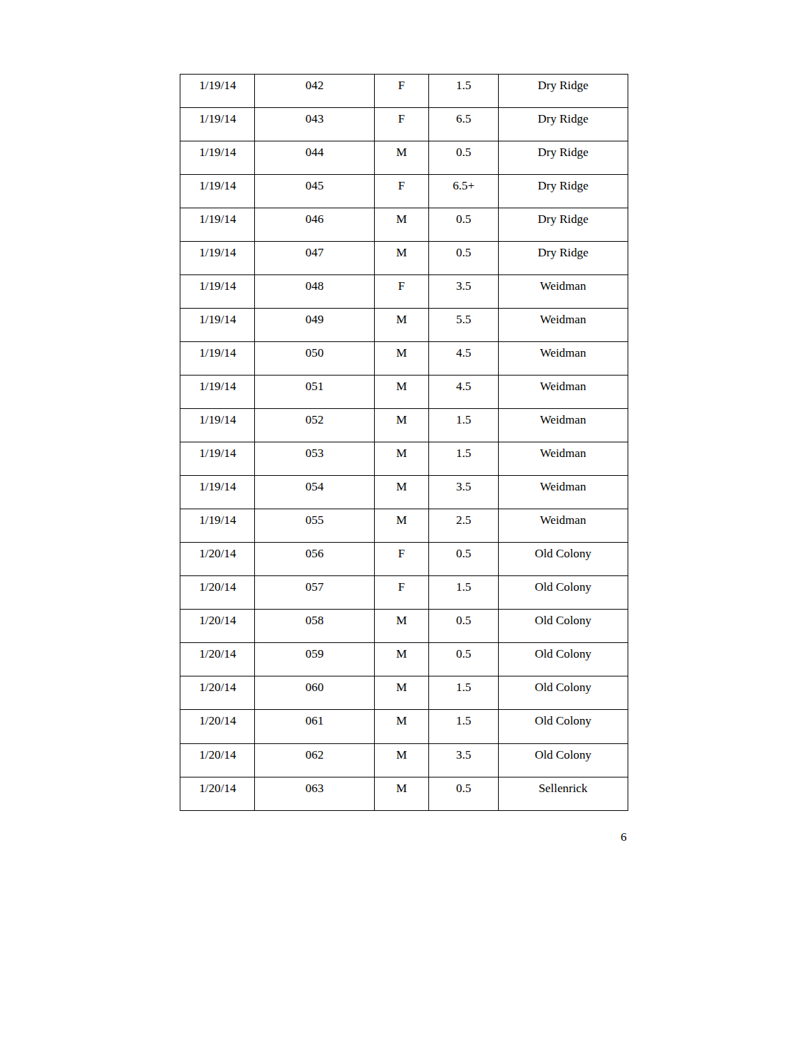| 1/19/14 | 042 | F | 1.5 | Dry Ridge |
| 1/19/14 | 043 | F | 6.5 | Dry Ridge |
| 1/19/14 | 044 | M | 0.5 | Dry Ridge |
| 1/19/14 | 045 | F | 6.5+ | Dry Ridge |
| 1/19/14 | 046 | M | 0.5 | Dry Ridge |
| 1/19/14 | 047 | M | 0.5 | Dry Ridge |
| 1/19/14 | 048 | F | 3.5 | Weidman |
| 1/19/14 | 049 | M | 5.5 | Weidman |
| 1/19/14 | 050 | M | 4.5 | Weidman |
| 1/19/14 | 051 | M | 4.5 | Weidman |
| 1/19/14 | 052 | M | 1.5 | Weidman |
| 1/19/14 | 053 | M | 1.5 | Weidman |
| 1/19/14 | 054 | M | 3.5 | Weidman |
| 1/19/14 | 055 | M | 2.5 | Weidman |
| 1/20/14 | 056 | F | 0.5 | Old Colony |
| 1/20/14 | 057 | F | 1.5 | Old Colony |
| 1/20/14 | 058 | M | 0.5 | Old Colony |
| 1/20/14 | 059 | M | 0.5 | Old Colony |
| 1/20/14 | 060 | M | 1.5 | Old Colony |
| 1/20/14 | 061 | M | 1.5 | Old Colony |
| 1/20/14 | 062 | M | 3.5 | Old Colony |
| 1/20/14 | 063 | M | 0.5 | Sellenrick |
6